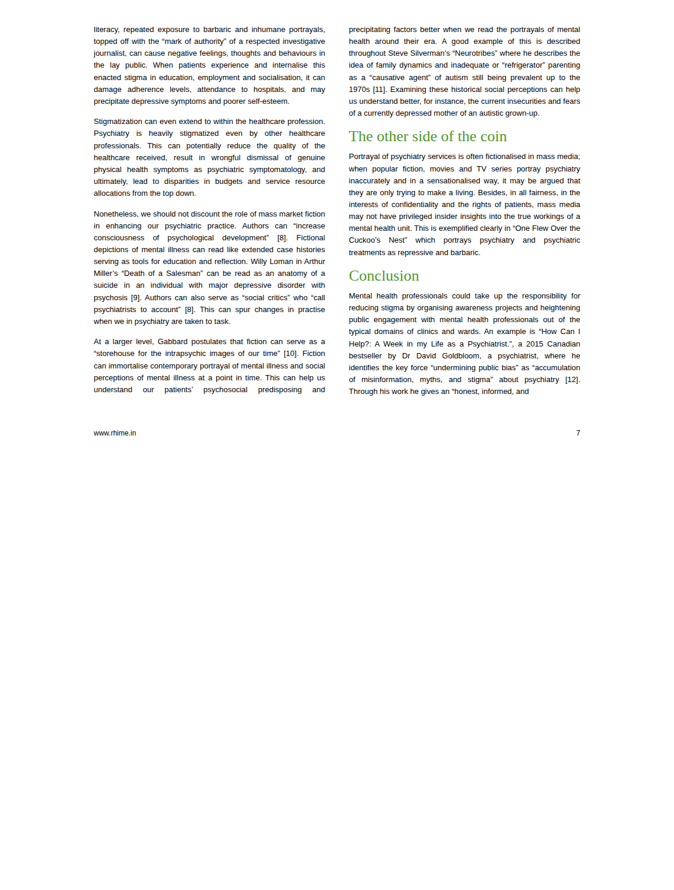literacy, repeated exposure to barbaric and inhumane portrayals, topped off with the “mark of authority” of a respected investigative journalist, can cause negative feelings, thoughts and behaviours in the lay public. When patients experience and internalise this enacted stigma in education, employment and socialisation, it can damage adherence levels, attendance to hospitals, and may precipitate depressive symptoms and poorer self-esteem.
Stigmatization can even extend to within the healthcare profession. Psychiatry is heavily stigmatized even by other healthcare professionals. This can potentially reduce the quality of the healthcare received, result in wrongful dismissal of genuine physical health symptoms as psychiatric symptomatology, and ultimately, lead to disparities in budgets and service resource allocations from the top down.
Nonetheless, we should not discount the role of mass market fiction in enhancing our psychiatric practice. Authors can “increase consciousness of psychological development” [8]. Fictional depictions of mental illness can read like extended case histories serving as tools for education and reflection. Willy Loman in Arthur Miller’s “Death of a Salesman” can be read as an anatomy of a suicide in an individual with major depressive disorder with psychosis [9]. Authors can also serve as “social critics” who “call psychiatrists to account” [8]. This can spur changes in practise when we in psychiatry are taken to task.
At a larger level, Gabbard postulates that fiction can serve as a “storehouse for the intrapsychic images of our time” [10]. Fiction can immortalise contemporary portrayal of mental illness and social perceptions of mental illness at a point in time. This can help us understand our patients’ psychosocial predisposing and precipitating factors better when we read the portrayals of mental health around their era. A good example of this is described throughout Steve Silverman’s “Neurotribes” where he describes the idea of family dynamics and inadequate or “refrigerator” parenting as a “causative agent” of autism still being prevalent up to the 1970s [11]. Examining these historical social perceptions can help us understand better, for instance, the current insecurities and fears of a currently depressed mother of an autistic grown-up.
The other side of the coin
Portrayal of psychiatry services is often fictionalised in mass media; when popular fiction, movies and TV series portray psychiatry inaccurately and in a sensationalised way, it may be argued that they are only trying to make a living. Besides, in all fairness, in the interests of confidentiality and the rights of patients, mass media may not have privileged insider insights into the true workings of a mental health unit. This is exemplified clearly in “One Flew Over the Cuckoo’s Nest” which portrays psychiatry and psychiatric treatments as repressive and barbaric.
Conclusion
Mental health professionals could take up the responsibility for reducing stigma by organising awareness projects and heightening public engagement with mental health professionals out of the typical domains of clinics and wards. An example is “How Can I Help?: A Week in my Life as a Psychiatrist.”, a 2015 Canadian bestseller by Dr David Goldbloom, a psychiatrist, where he identifies the key force “undermining public bias” as “accumulation of misinformation, myths, and stigma” about psychiatry [12]. Through his work he gives an “honest, informed, and
www.rhime.in 7